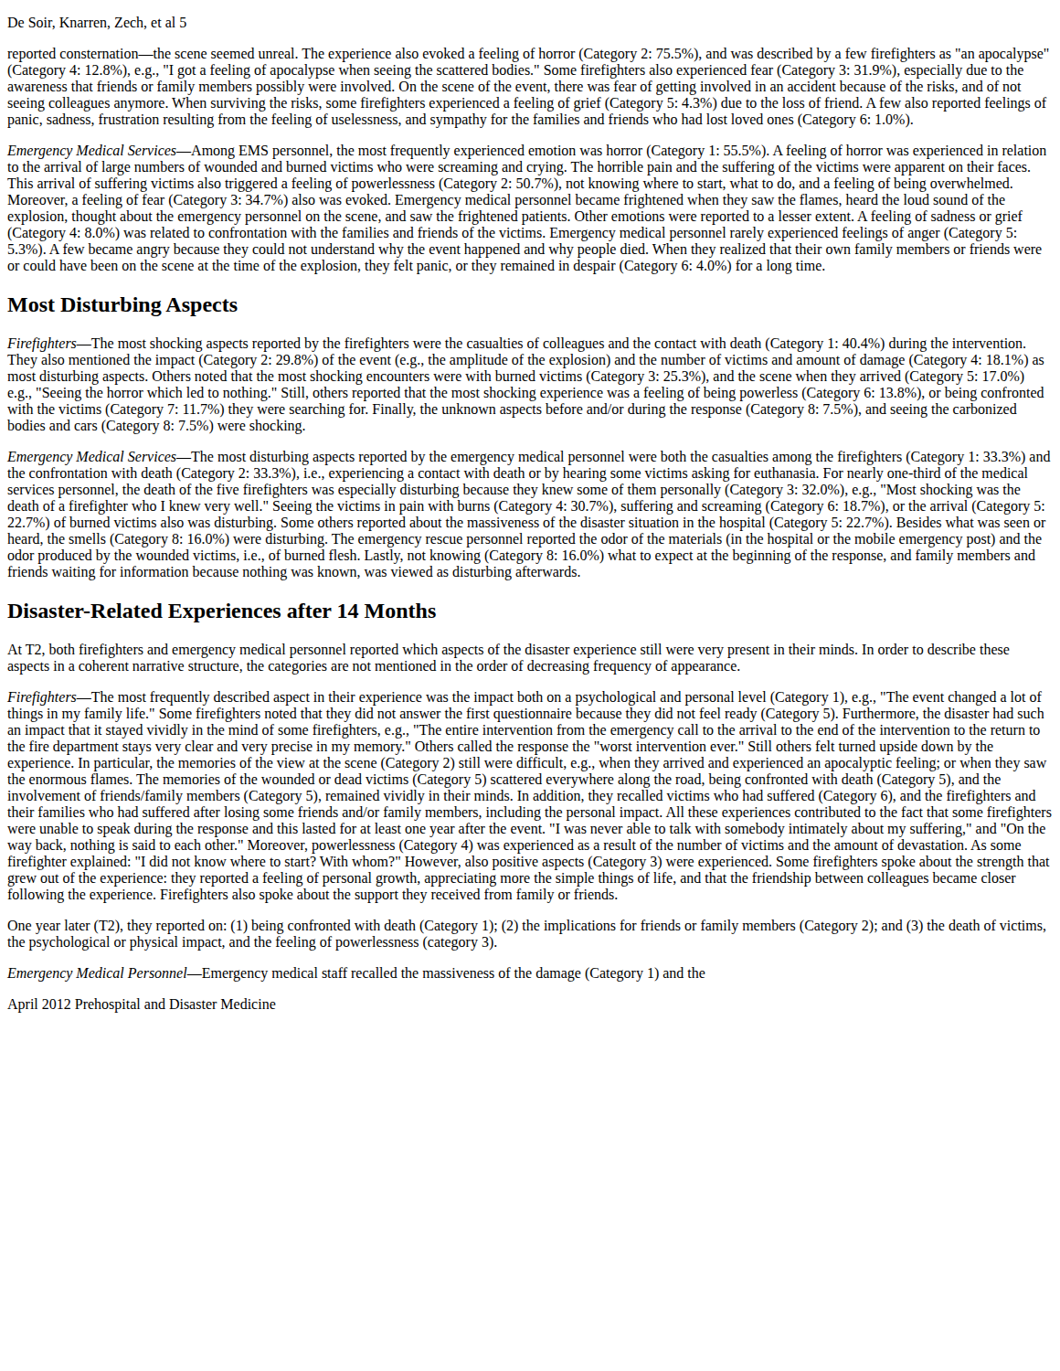De Soir, Knarren, Zech, et al 5
reported consternation—the scene seemed unreal. The experience also evoked a feeling of horror (Category 2: 75.5%), and was described by a few firefighters as "an apocalypse" (Category 4: 12.8%), e.g., "I got a feeling of apocalypse when seeing the scattered bodies." Some firefighters also experienced fear (Category 3: 31.9%), especially due to the awareness that friends or family members possibly were involved. On the scene of the event, there was fear of getting involved in an accident because of the risks, and of not seeing colleagues anymore. When surviving the risks, some firefighters experienced a feeling of grief (Category 5: 4.3%) due to the loss of friend. A few also reported feelings of panic, sadness, frustration resulting from the feeling of uselessness, and sympathy for the families and friends who had lost loved ones (Category 6: 1.0%).
Emergency Medical Services—Among EMS personnel, the most frequently experienced emotion was horror (Category 1: 55.5%). A feeling of horror was experienced in relation to the arrival of large numbers of wounded and burned victims who were screaming and crying. The horrible pain and the suffering of the victims were apparent on their faces. This arrival of suffering victims also triggered a feeling of powerlessness (Category 2: 50.7%), not knowing where to start, what to do, and a feeling of being overwhelmed. Moreover, a feeling of fear (Category 3: 34.7%) also was evoked. Emergency medical personnel became frightened when they saw the flames, heard the loud sound of the explosion, thought about the emergency personnel on the scene, and saw the frightened patients. Other emotions were reported to a lesser extent. A feeling of sadness or grief (Category 4: 8.0%) was related to confrontation with the families and friends of the victims. Emergency medical personnel rarely experienced feelings of anger (Category 5: 5.3%). A few became angry because they could not understand why the event happened and why people died. When they realized that their own family members or friends were or could have been on the scene at the time of the explosion, they felt panic, or they remained in despair (Category 6: 4.0%) for a long time.
Most Disturbing Aspects
Firefighters—The most shocking aspects reported by the firefighters were the casualties of colleagues and the contact with death (Category 1: 40.4%) during the intervention. They also mentioned the impact (Category 2: 29.8%) of the event (e.g., the amplitude of the explosion) and the number of victims and amount of damage (Category 4: 18.1%) as most disturbing aspects. Others noted that the most shocking encounters were with burned victims (Category 3: 25.3%), and the scene when they arrived (Category 5: 17.0%) e.g., "Seeing the horror which led to nothing." Still, others reported that the most shocking experience was a feeling of being powerless (Category 6: 13.8%), or being confronted with the victims (Category 7: 11.7%) they were searching for. Finally, the unknown aspects before and/or during the response (Category 8: 7.5%), and seeing the carbonized bodies and cars (Category 8: 7.5%) were shocking.
Emergency Medical Services—The most disturbing aspects reported by the emergency medical personnel were both the casualties among the firefighters (Category 1: 33.3%) and the confrontation with death (Category 2: 33.3%), i.e., experiencing a contact with death or by hearing some victims asking for euthanasia. For nearly one-third of the medical services personnel, the death of the five firefighters was especially disturbing because they knew some of them personally (Category 3: 32.0%), e.g., "Most shocking was the death of a firefighter who I knew very well." Seeing the victims in pain with burns (Category 4: 30.7%), suffering and screaming (Category 6: 18.7%), or the arrival (Category 5: 22.7%) of burned victims also was disturbing. Some others reported about the massiveness of the disaster situation in the hospital (Category 5: 22.7%). Besides what was seen or heard, the smells (Category 8: 16.0%) were disturbing. The emergency rescue personnel reported the odor of the materials (in the hospital or the mobile emergency post) and the odor produced by the wounded victims, i.e., of burned flesh. Lastly, not knowing (Category 8: 16.0%) what to expect at the beginning of the response, and family members and friends waiting for information because nothing was known, was viewed as disturbing afterwards.
Disaster-Related Experiences after 14 Months
At T2, both firefighters and emergency medical personnel reported which aspects of the disaster experience still were very present in their minds. In order to describe these aspects in a coherent narrative structure, the categories are not mentioned in the order of decreasing frequency of appearance.
Firefighters—The most frequently described aspect in their experience was the impact both on a psychological and personal level (Category 1), e.g., "The event changed a lot of things in my family life." Some firefighters noted that they did not answer the first questionnaire because they did not feel ready (Category 5). Furthermore, the disaster had such an impact that it stayed vividly in the mind of some firefighters, e.g., "The entire intervention from the emergency call to the arrival to the end of the intervention to the return to the fire department stays very clear and very precise in my memory." Others called the response the "worst intervention ever." Still others felt turned upside down by the experience. In particular, the memories of the view at the scene (Category 2) still were difficult, e.g., when they arrived and experienced an apocalyptic feeling; or when they saw the enormous flames. The memories of the wounded or dead victims (Category 5) scattered everywhere along the road, being confronted with death (Category 5), and the involvement of friends/family members (Category 5), remained vividly in their minds. In addition, they recalled victims who had suffered (Category 6), and the firefighters and their families who had suffered after losing some friends and/or family members, including the personal impact. All these experiences contributed to the fact that some firefighters were unable to speak during the response and this lasted for at least one year after the event. "I was never able to talk with somebody intimately about my suffering," and "On the way back, nothing is said to each other." Moreover, powerlessness (Category 4) was experienced as a result of the number of victims and the amount of devastation. As some firefighter explained: "I did not know where to start? With whom?" However, also positive aspects (Category 3) were experienced. Some firefighters spoke about the strength that grew out of the experience: they reported a feeling of personal growth, appreciating more the simple things of life, and that the friendship between colleagues became closer following the experience. Firefighters also spoke about the support they received from family or friends.
One year later (T2), they reported on: (1) being confronted with death (Category 1); (2) the implications for friends or family members (Category 2); and (3) the death of victims, the psychological or physical impact, and the feeling of powerlessness (category 3).
Emergency Medical Personnel—Emergency medical staff recalled the massiveness of the damage (Category 1) and the
April 2012 Prehospital and Disaster Medicine